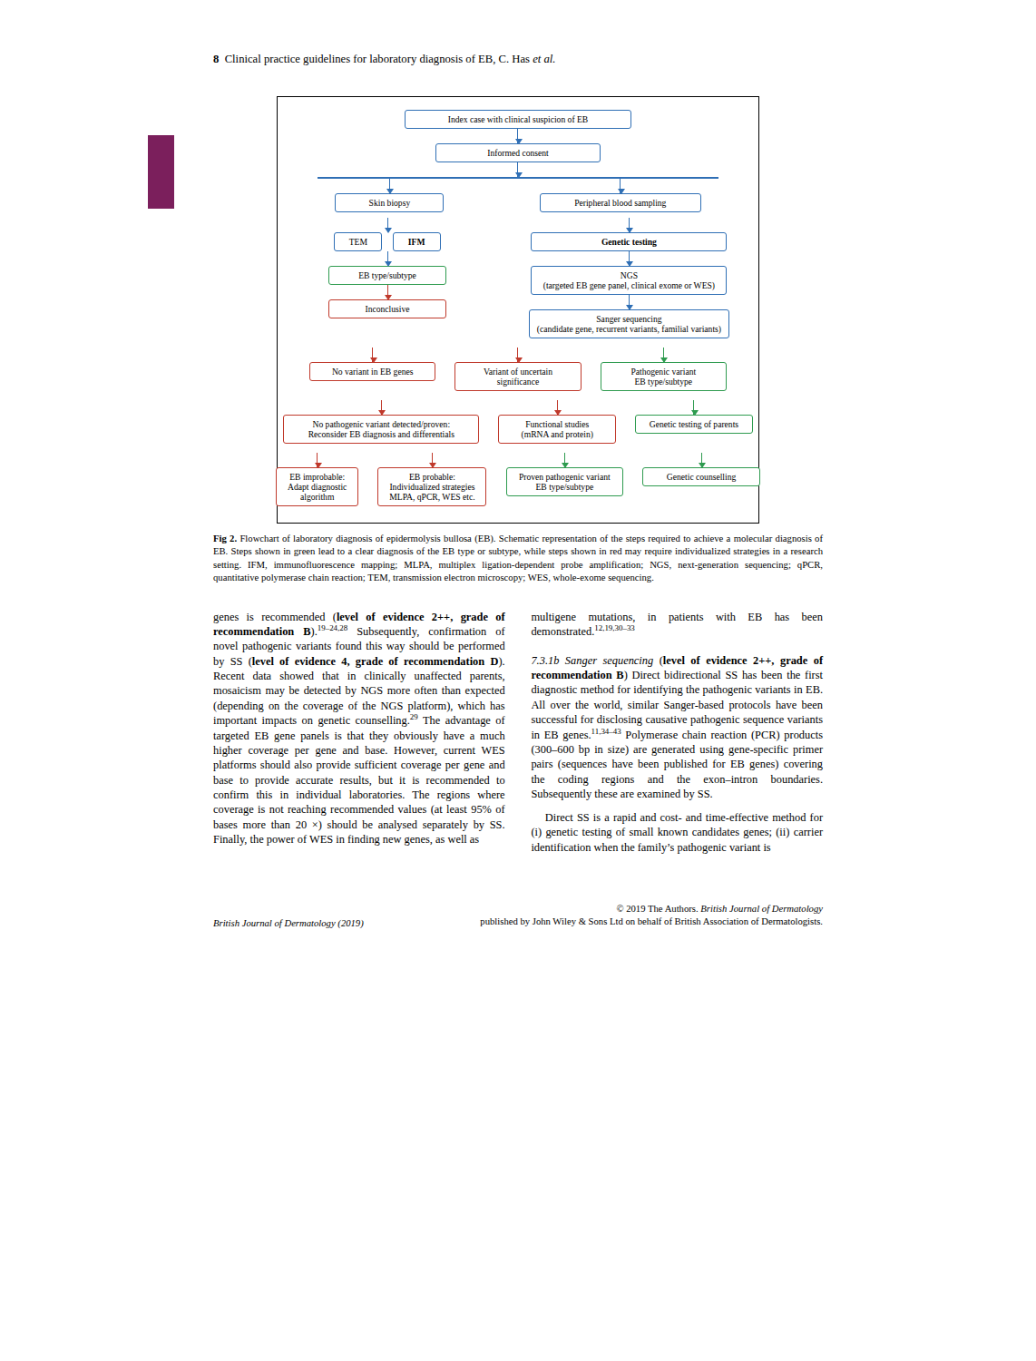8 Clinical practice guidelines for laboratory diagnosis of EB, C. Has et al.
Index case with clinical suspicion of EB
Informed consent
Skin biopsy
Peripheral blood sampling
TEM
IFM
EB type/subtype
Inconclusive
Genetic testing
NGS
(targeted EB gene panel, clinical exome or WES)
Sanger sequencing
(candidate gene, recurrent variants, familial variants)
No variant in EB genes
Variant of uncertain significance
Pathogenic variant
EB type/subtype
No pathogenic variant detected/proven:
Reconsider EB diagnosis and differentials
Functional studies
(mRNA and protein)
Genetic testing of parents
EB improbable:
Adapt diagnostic algorithm
EB probable:
Individualized strategies
MLPA, qPCR, WES etc.
Proven pathogenic variant
EB type/subtype
Genetic counselling
Fig 2. Flowchart of laboratory diagnosis of epidermolysis bullosa (EB). Schematic representation of the steps required to achieve a molecular diagnosis of EB. Steps shown in green lead to a clear diagnosis of the EB type or subtype, while steps shown in red may require individualized strategies in a research setting. IFM, immunofluorescence mapping; MLPA, multiplex ligation-dependent probe amplification; NGS, next-generation sequencing; qPCR, quantitative polymerase chain reaction; TEM, transmission electron microscopy; WES, whole-exome sequencing.
genes is recommended (level of evidence 2++, grade of recommendation B).19–24,28 Subsequently, confirmation of novel pathogenic variants found this way should be performed by SS (level of evidence 4, grade of recommendation D). Recent data showed that in clinically unaffected parents, mosaicism may be detected by NGS more often than expected (depending on the coverage of the NGS platform), which has important impacts on genetic counselling.29 The advantage of targeted EB gene panels is that they obviously have a much higher coverage per gene and base. However, current WES platforms should also provide sufficient coverage per gene and base to provide accurate results, but it is recommended to confirm this in individual laboratories. The regions where coverage is not reaching recommended values (at least 95% of bases more than 20 ×) should be analysed separately by SS. Finally, the power of WES in finding new genes, as well as
multigene mutations, in patients with EB has been demonstrated.12,19,30–33
7.3.1b Sanger sequencing (level of evidence 2++, grade of recommendation B) Direct bidirectional SS has been the first diagnostic method for identifying the pathogenic variants in EB. All over the world, similar Sanger-based protocols have been successful for disclosing causative pathogenic sequence variants in EB genes.11,34–43 Polymerase chain reaction (PCR) products (300–600 bp in size) are generated using gene-specific primer pairs (sequences have been published for EB genes) covering the coding regions and the exon–intron boundaries. Subsequently these are examined by SS.
Direct SS is a rapid and cost- and time-effective method for (i) genetic testing of small known candidates genes; (ii) carrier identification when the family’s pathogenic variant is
British Journal of Dermatology (2019)
© 2019 The Authors. British Journal of Dermatology
published by John Wiley & Sons Ltd on behalf of British Association of Dermatologists.